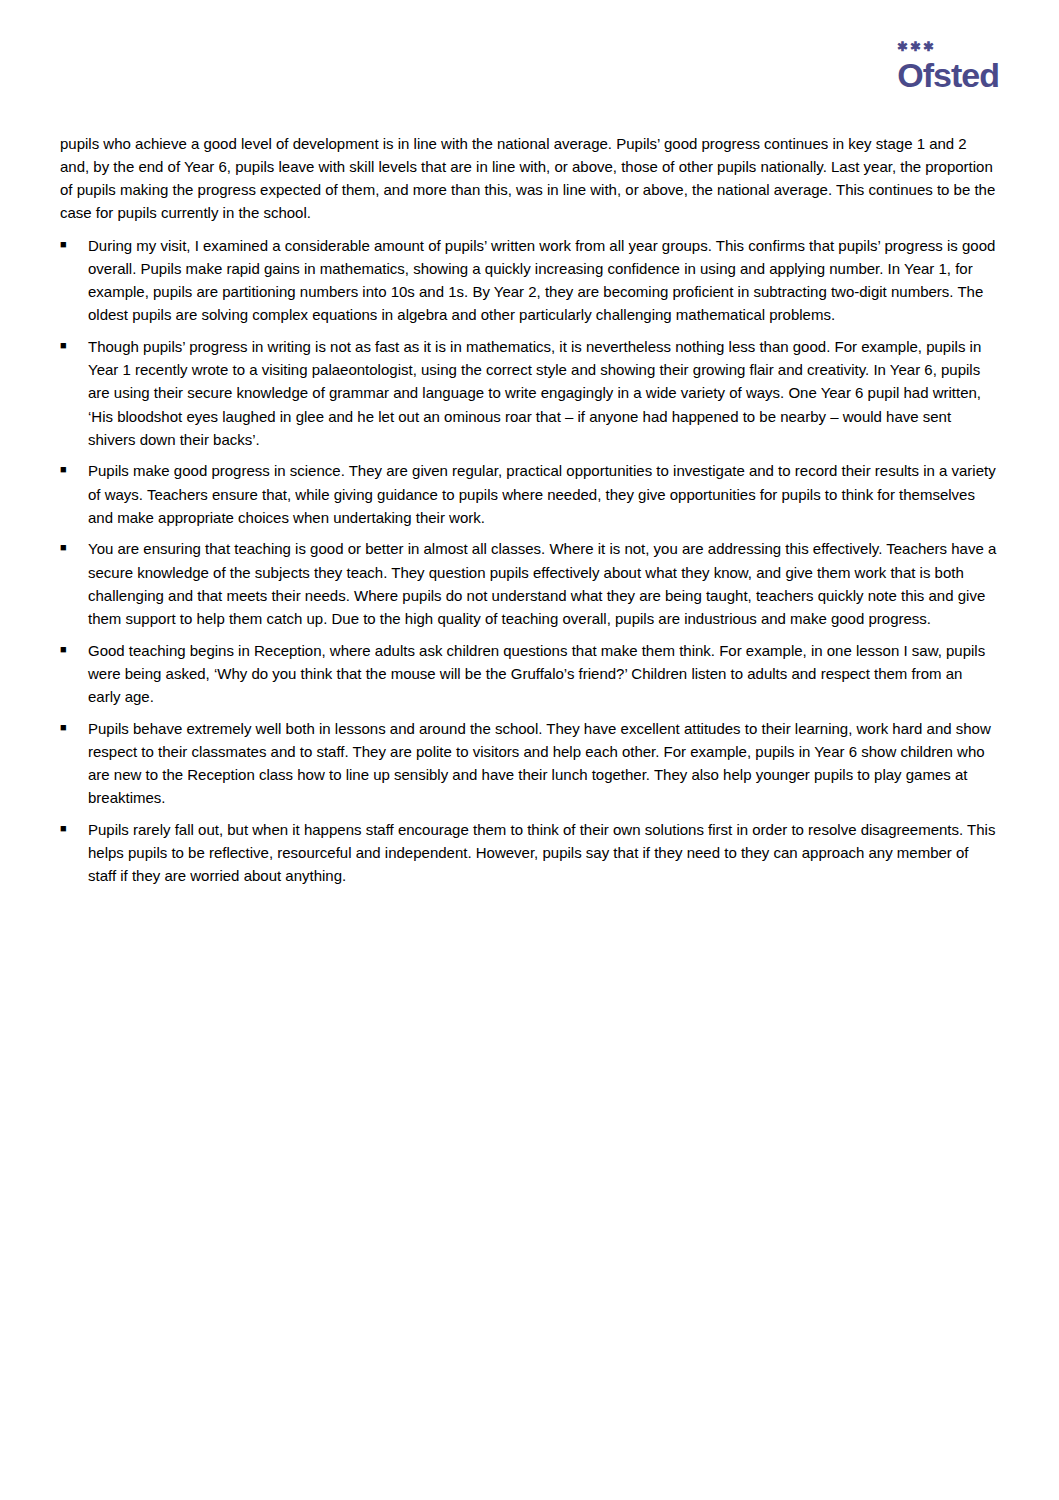✱✱✱ Ofsted
pupils who achieve a good level of development is in line with the national average. Pupils’ good progress continues in key stage 1 and 2 and, by the end of Year 6, pupils leave with skill levels that are in line with, or above, those of other pupils nationally. Last year, the proportion of pupils making the progress expected of them, and more than this, was in line with, or above, the national average. This continues to be the case for pupils currently in the school.
During my visit, I examined a considerable amount of pupils’ written work from all year groups. This confirms that pupils’ progress is good overall. Pupils make rapid gains in mathematics, showing a quickly increasing confidence in using and applying number. In Year 1, for example, pupils are partitioning numbers into 10s and 1s. By Year 2, they are becoming proficient in subtracting two-digit numbers. The oldest pupils are solving complex equations in algebra and other particularly challenging mathematical problems.
Though pupils’ progress in writing is not as fast as it is in mathematics, it is nevertheless nothing less than good. For example, pupils in Year 1 recently wrote to a visiting palaeontologist, using the correct style and showing their growing flair and creativity. In Year 6, pupils are using their secure knowledge of grammar and language to write engagingly in a wide variety of ways. One Year 6 pupil had written, ‘His bloodshot eyes laughed in glee and he let out an ominous roar that – if anyone had happened to be nearby – would have sent shivers down their backs’.
Pupils make good progress in science. They are given regular, practical opportunities to investigate and to record their results in a variety of ways. Teachers ensure that, while giving guidance to pupils where needed, they give opportunities for pupils to think for themselves and make appropriate choices when undertaking their work.
You are ensuring that teaching is good or better in almost all classes. Where it is not, you are addressing this effectively. Teachers have a secure knowledge of the subjects they teach. They question pupils effectively about what they know, and give them work that is both challenging and that meets their needs. Where pupils do not understand what they are being taught, teachers quickly note this and give them support to help them catch up. Due to the high quality of teaching overall, pupils are industrious and make good progress.
Good teaching begins in Reception, where adults ask children questions that make them think. For example, in one lesson I saw, pupils were being asked, ‘Why do you think that the mouse will be the Gruffalo’s friend?’ Children listen to adults and respect them from an early age.
Pupils behave extremely well both in lessons and around the school. They have excellent attitudes to their learning, work hard and show respect to their classmates and to staff. They are polite to visitors and help each other. For example, pupils in Year 6 show children who are new to the Reception class how to line up sensibly and have their lunch together. They also help younger pupils to play games at breaktimes.
Pupils rarely fall out, but when it happens staff encourage them to think of their own solutions first in order to resolve disagreements. This helps pupils to be reflective, resourceful and independent. However, pupils say that if they need to they can approach any member of staff if they are worried about anything.